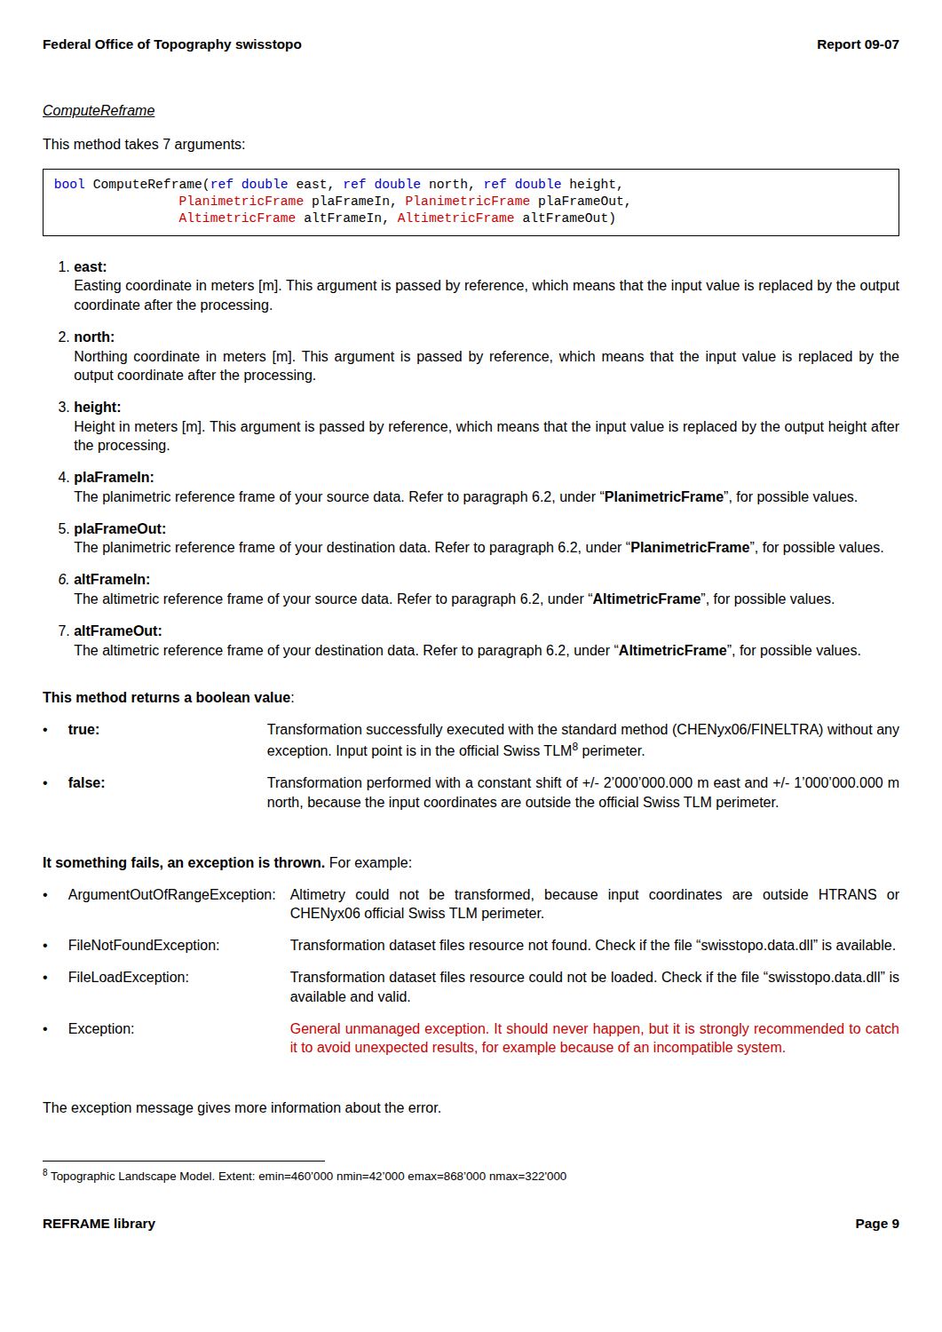Federal Office of Topography swisstopo Report 09-07
ComputeReframe
This method takes 7 arguments:
bool ComputeReframe(ref double east, ref double north, ref double height,
                PlanimetricFrame plaFrameIn, PlanimetricFrame plaFrameOut,
                AltimetricFrame altFrameIn, AltimetricFrame altFrameOut)
east:
Easting coordinate in meters [m]. This argument is passed by reference, which means that the input value is replaced by the output coordinate after the processing.
north:
Northing coordinate in meters [m]. This argument is passed by reference, which means that the input value is replaced by the output coordinate after the processing.
height:
Height in meters [m]. This argument is passed by reference, which means that the input value is replaced by the output height after the processing.
plaFrameIn:
The planimetric reference frame of your source data. Refer to paragraph 6.2, under “PlanimetricFrame”, for possible values.
plaFrameOut:
The planimetric reference frame of your destination data. Refer to paragraph 6.2, under “PlanimetricFrame”, for possible values.
altFrameIn:
The altimetric reference frame of your source data. Refer to paragraph 6.2, under “AltimetricFrame”, for possible values.
altFrameOut:
The altimetric reference frame of your destination data. Refer to paragraph 6.2, under “AltimetricFrame”, for possible values.
This method returns a boolean value:
| • | true: | Transformation successfully executed with the standard method (CHENyx06/FINELTRA) without any exception. Input point is in the official Swiss TLM 8 perimeter. |
| • | false: | Transformation performed with a constant shift of +/- 2’000’000.000 m east and +/- 1’000’000.000 m north, because the input coordinates are outside the official Swiss TLM perimeter. |
It something fails, an exception is thrown. For example:
| • | ArgumentOutOfRangeException: | Altimetry could not be transformed, because input coordinates are outside HTRANS or CHENyx06 official Swiss TLM perimeter. |
| • | FileNotFoundException: | Transformation dataset files resource not found. Check if the file “swisstopo.data.dll” is available. |
| • | FileLoadException: | Transformation dataset files resource could not be loaded. Check if the file “swisstopo.data.dll” is available and valid. |
| • | Exception: | General unmanaged exception. It should never happen, but it is strongly recommended to catch it to avoid unexpected results, for example because of an incompatible system. |
The exception message gives more information about the error.
8 Topographic Landscape Model. Extent: emin=460’000 nmin=42’000 emax=868’000 nmax=322'000
REFRAME library Page 9